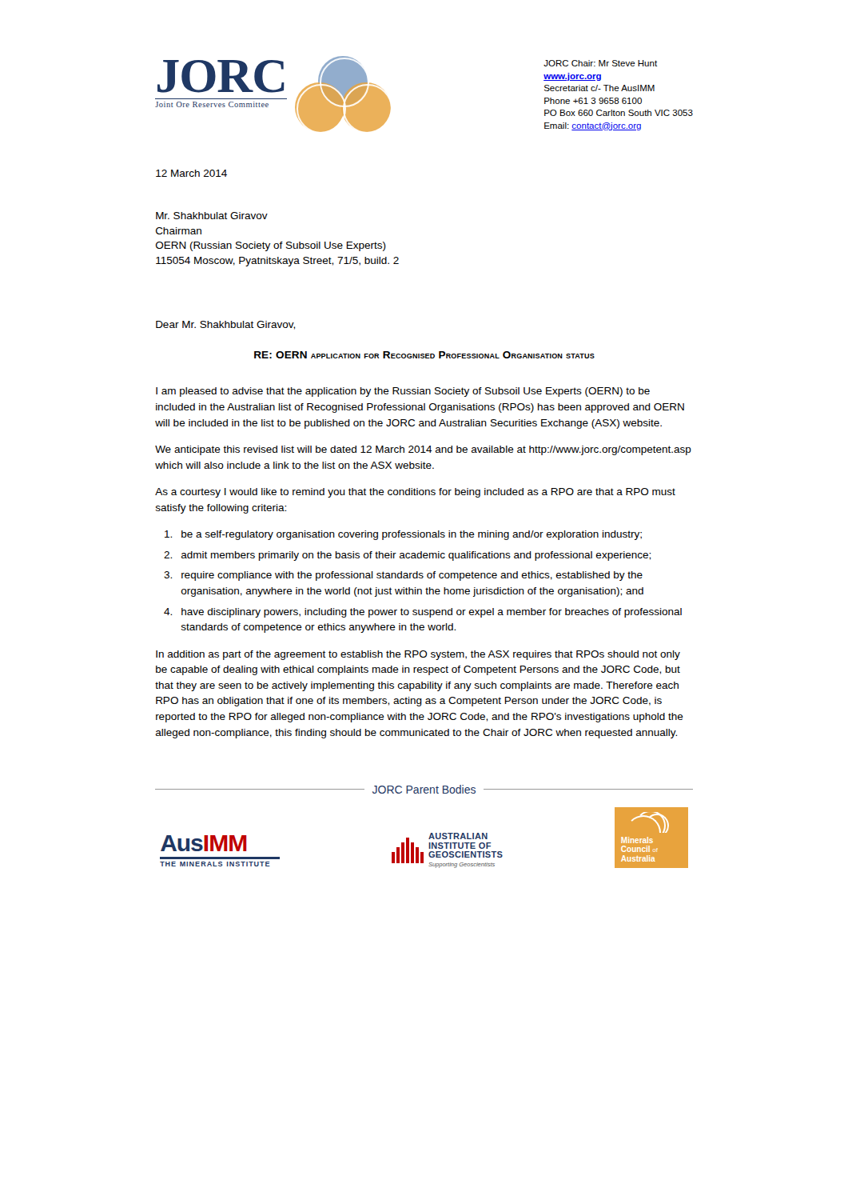JORC
Joint Ore Reserves Committee
JORC Chair: Mr Steve Hunt
www.jorc.org
Secretariat c/- The AusIMM
Phone +61 3 9658 6100
PO Box 660 Carlton South VIC 3053
Email: contact@jorc.org
12 March 2014
Mr. Shakhbulat Giravov
Chairman
OERN (Russian Society of Subsoil Use Experts)
115054 Moscow, Pyatnitskaya Street, 71/5, build. 2
Dear Mr. Shakhbulat Giravov,
Re: OERN application for Recognised Professional Organisation status
I am pleased to advise that the application by the Russian Society of Subsoil Use Experts (OERN) to be included in the Australian list of Recognised Professional Organisations (RPOs) has been approved and OERN will be included in the list to be published on the JORC and Australian Securities Exchange (ASX) website.
We anticipate this revised list will be dated 12 March 2014 and be available at http://www.jorc.org/competent.asp which will also include a link to the list on the ASX website.
As a courtesy I would like to remind you that the conditions for being included as a RPO are that a RPO must satisfy the following criteria:
be a self-regulatory organisation covering professionals in the mining and/or exploration industry;
admit members primarily on the basis of their academic qualifications and professional experience;
require compliance with the professional standards of competence and ethics, established by the organisation, anywhere in the world (not just within the home jurisdiction of the organisation); and
have disciplinary powers, including the power to suspend or expel a member for breaches of professional standards of competence or ethics anywhere in the world.
In addition as part of the agreement to establish the RPO system, the ASX requires that RPOs should not only be capable of dealing with ethical complaints made in respect of Competent Persons and the JORC Code, but that they are seen to be actively implementing this capability if any such complaints are made. Therefore each RPO has an obligation that if one of its members, acting as a Competent Person under the JORC Code, is reported to the RPO for alleged non-compliance with the JORC Code, and the RPO's investigations uphold the alleged non-compliance, this finding should be communicated to the Chair of JORC when requested annually.
JORC Parent Bodies
Aus IMM
THE MINERALS INSTITUTE
AUSTRALIAN
INSTITUTE OF
GEOSCIENTISTS
Supporting Geoscientists
Minerals
Council of
Australia